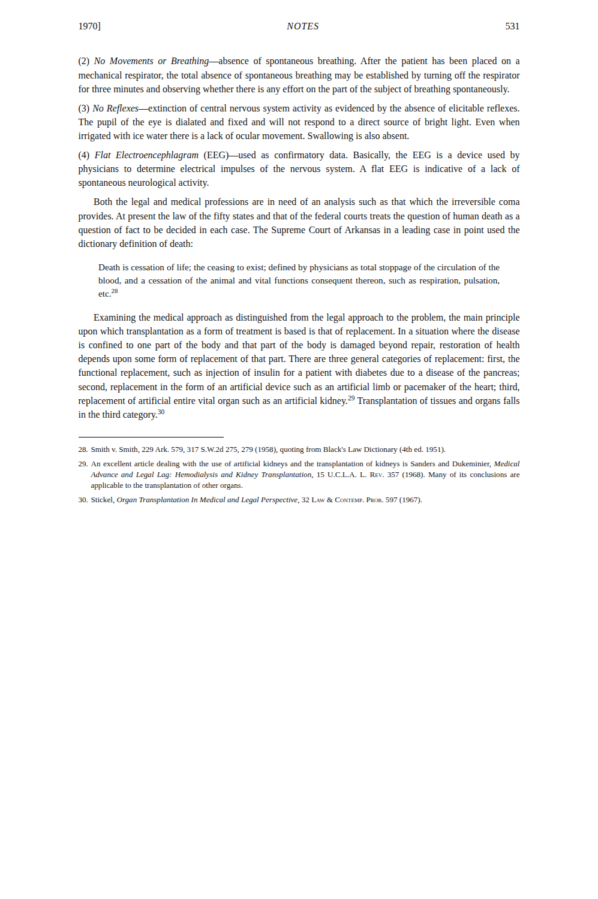1970] NOTES 531
(2) No Movements or Breathing—absence of spontaneous breathing. After the patient has been placed on a mechanical respirator, the total absence of spontaneous breathing may be established by turning off the respirator for three minutes and observing whether there is any effort on the part of the subject of breathing spontaneously.
(3) No Reflexes—extinction of central nervous system activity as evidenced by the absence of elicitable reflexes. The pupil of the eye is dialated and fixed and will not respond to a direct source of bright light. Even when irrigated with ice water there is a lack of ocular movement. Swallowing is also absent.
(4) Flat Electroencephlagram (EEG)—used as confirmatory data. Basically, the EEG is a device used by physicians to determine electrical impulses of the nervous system. A flat EEG is indicative of a lack of spontaneous neurological activity.
Both the legal and medical professions are in need of an analysis such as that which the irreversible coma provides. At present the law of the fifty states and that of the federal courts treats the question of human death as a question of fact to be decided in each case. The Supreme Court of Arkansas in a leading case in point used the dictionary definition of death:
Death is cessation of life; the ceasing to exist; defined by physicians as total stoppage of the circulation of the blood, and a cessation of the animal and vital functions consequent thereon, such as respiration, pulsation, etc.28
Examining the medical approach as distinguished from the legal approach to the problem, the main principle upon which transplantation as a form of treatment is based is that of replacement. In a situation where the disease is confined to one part of the body and that part of the body is damaged beyond repair, restoration of health depends upon some form of replacement of that part. There are three general categories of replacement: first, the functional replacement, such as injection of insulin for a patient with diabetes due to a disease of the pancreas; second, replacement in the form of an artificial device such as an artificial limb or pacemaker of the heart; third, replacement of artificial entire vital organ such as an artificial kidney.29 Transplantation of tissues and organs falls in the third category.30
28. Smith v. Smith, 229 Ark. 579, 317 S.W.2d 275, 279 (1958), quoting from Black's Law Dictionary (4th ed. 1951).
29. An excellent article dealing with the use of artificial kidneys and the transplantation of kidneys is Sanders and Dukeminier, Medical Advance and Legal Lag: Hemodialysis and Kidney Transplantation, 15 U.C.L.A. L. Rev. 357 (1968). Many of its conclusions are applicable to the transplantation of other organs.
30. Stickel, Organ Transplantation In Medical and Legal Perspective, 32 Law & Contemp. Prob. 597 (1967).